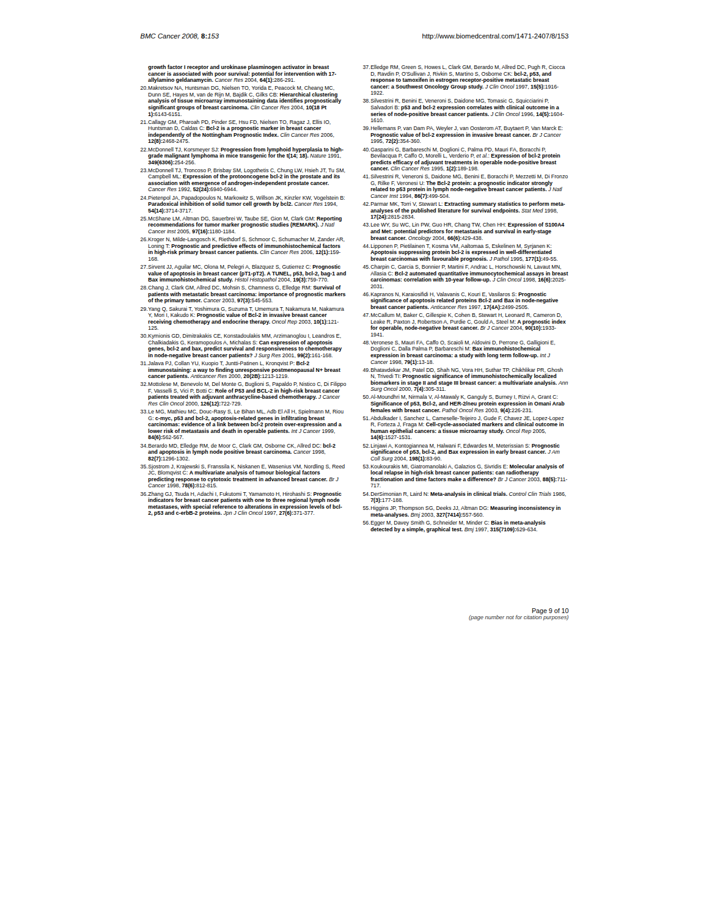BMC Cancer 2008, 8: 153
http://www.biomedcentral.com/1471-2407/8/153
growth factor I receptor and urokinase plasminogen activator in breast cancer is associated with poor survival: potential for intervention with 17-allylamino geldanamycin. Cancer Res 2004, 64(1): 286-291.
20. Makretsov NA, Huntsman DG, Nielsen TO, Yorida E, Peacock M, Cheang MC, Dunn SE, Hayes M, van de Rijn M, Bajdik C, Gilks CB: Hierarchical clustering analysis of tissue microarray immunostaining data identifies prognostically significant groups of breast carcinoma. Clin Cancer Res 2004, 10(18 Pt 1): 6143-6151.
21. Callagy GM, Pharoah PD, Pinder SE, Hsu FD, Nielsen TO, Ragaz J, Ellis IO, Huntsman D, Caldas C: Bcl-2 is a prognostic marker in breast cancer independently of the Nottingham Prognostic Index. Clin Cancer Res 2006, 12(8): 2468-2475.
22. McDonnell TJ, Korsmeyer SJ: Progression from lymphoid hyperplasia to high-grade malignant lymphoma in mice transgenic for the t(14; 18). Nature 1991, 349(6306): 254-256.
23. McDonnell TJ, Troncoso P, Brisbay SM, Logothetis C, Chung LW, Hsieh JT, Tu SM, Campbell ML: Expression of the protooncogene bcl-2 in the prostate and its association with emergence of androgen-independent prostate cancer. Cancer Res 1992, 52(24): 6940-6944.
24. Pietenpol JA, Papadopoulos N, Markowitz S, Willson JK, Kinzler KW, Vogelstein B: Paradoxical inhibition of solid tumor cell growth by bcl2. Cancer Res 1994, 54(14): 3714-3717.
25. McShane LM, Altman DG, Sauerbrei W, Taube SE, Gion M, Clark GM: Reporting recommendations for tumor marker prognostic studies (REMARK). J Natl Cancer Inst 2005, 97(16): 1180-1184.
26. Kroger N, Milde-Langosch K, Riethdorf S, Schmoor C, Schumacher M, Zander AR, Loning T: Prognostic and predictive effects of immunohistochemical factors in high-risk primary breast cancer patients. Clin Cancer Res 2006, 12(1): 159-168.
27. Sirvent JJ, Aguilar MC, Olona M, Pelegri A, Blazquez S, Gutierrez C: Prognostic value of apoptosis in breast cancer (pT1-pT2). A TUNEL, p53, bcl-2, bag-1 and Bax immunohistochemical study. Histol Histopathol 2004, 19(3): 759-770.
28. Chang J, Clark GM, Allred DC, Mohsin S, Chamness G, Elledge RM: Survival of patients with metastatic breast carcinoma: importance of prognostic markers of the primary tumor. Cancer 2003, 97(3): 545-553.
29. Yang Q, Sakurai T, Yoshimura G, Suzuma T, Umemura T, Nakamura M, Nakamura Y, Mori I, Kakudo K: Prognostic value of Bcl-2 in invasive breast cancer receiving chemotherapy and endocrine therapy. Oncol Rep 2003, 10(1): 121-125.
30. Kymionis GD, Dimitrakakis CE, Konstadoulakis MM, Arzimanoglou I, Leandros E, Chalkiadakis G, Keramopoulos A, Michalas S: Can expression of apoptosis genes, bcl-2 and bax, predict survival and responsiveness to chemotherapy in node-negative breast cancer patients? J Surg Res 2001, 99(2): 161-168.
31. Jalava PJ, Collan YU, Kuopio T, Juntti-Patinen L, Kronqvist P: Bcl-2 immunostaining: a way to finding unresponsive postmenopausal N+ breast cancer patients. Anticancer Res 2000, 20(2B): 1213-1219.
32. Mottolese M, Benevolo M, Del Monte G, Buglioni S, Papaldo P, Nistico C, Di Filippo F, Vasselli S, Vici P, Botti C: Role of P53 and BCL-2 in high-risk breast cancer patients treated with adjuvant anthracycline-based chemotherapy. J Cancer Res Clin Oncol 2000, 126(12): 722-729.
33. Le MG, Mathieu MC, Douc-Rasy S, Le Bihan ML, Adb El All H, Spielmann M, Riou G: c-myc, p53 and bcl-2, apoptosis-related genes in infiltrating breast carcinomas: evidence of a link between bcl-2 protein over-expression and a lower risk of metastasis and death in operable patients. Int J Cancer 1999, 84(6): 562-567.
34. Berardo MD, Elledge RM, de Moor C, Clark GM, Osborne CK, Allred DC: bcl-2 and apoptosis in lymph node positive breast carcinoma. Cancer 1998, 82(7): 1296-1302.
35. Sjostrom J, Krajewski S, Franssila K, Niskanen E, Wasenius VM, Nordling S, Reed JC, Blomqvist C: A multivariate analysis of tumour biological factors predicting response to cytotoxic treatment in advanced breast cancer. Br J Cancer 1998, 78(6): 812-815.
36. Zhang GJ, Tsuda H, Adachi I, Fukutomi T, Yamamoto H, Hirohashi S: Prognostic indicators for breast cancer patients with one to three regional lymph node metastases, with special reference to alterations in expression levels of bcl-2, p53 and c-erbB-2 proteins. Jpn J Clin Oncol 1997, 27(6): 371-377.
37. Elledge RM, Green S, Howes L, Clark GM, Berardo M, Allred DC, Pugh R, Ciocca D, Ravdin P, O'Sullivan J, Rivkin S, Martino S, Osborne CK: bcl-2, p53, and response to tamoxifen in estrogen receptor-positive metastatic breast cancer: a Southwest Oncology Group study. J Clin Oncol 1997, 15(5): 1916-1922.
38. Silvestrini R, Benini E, Veneroni S, Daidone MG, Tomasic G, Squicciarini P, Salvadori B: p53 and bcl-2 expression correlates with clinical outcome in a series of node-positive breast cancer patients. J Clin Oncol 1996, 14(5): 1604-1610.
39. Hellemans P, van Dam PA, Weyler J, van Oosterom AT, Buytaert P, Van Marck E: Prognostic value of bcl-2 expression in invasive breast cancer. Br J Cancer 1995, 72(2): 354-360.
40. Gasparini G, Barbareschi M, Doglioni C, Palma PD, Mauri FA, Boracchi P, Bevilacqua P, Caffo O, Morelli L, Verderio P, et al.: Expression of bcl-2 protein predicts efficacy of adjuvant treatments in operable node-positive breast cancer. Clin Cancer Res 1995, 1(2): 189-198.
41. Silvestrini R, Veneroni S, Daidone MG, Benini E, Boracchi P, Mezzetti M, Di Fronzo G, Rilke F, Veronesi U: The Bcl-2 protein: a prognostic indicator strongly related to p53 protein in lymph node-negative breast cancer patients. J Natl Cancer Inst 1994, 86(7): 499-504.
42. Parmar MK, Torri V, Stewart L: Extracting summary statistics to perform meta-analyses of the published literature for survival endpoints. Stat Med 1998, 17(24): 2815-2834.
43. Lee WY, Su WC, Lin PW, Guo HR, Chang TW, Chen HH: Expression of S100A4 and Met: potential predictors for metastasis and survival in early-stage breast cancer. Oncology 2004, 66(6): 429-438.
44. Lipponen P, Pietilainen T, Kosma VM, Aaltomaa S, Eskelinen M, Syrjanen K: Apoptosis suppressing protein bcl-2 is expressed in well-differentiated breast carcinomas with favourable prognosis. J Pathol 1995, 177(1): 49-55.
45. Charpin C, Garcia S, Bonnier P, Martini F, Andrac L, Horschowski N, Lavaut MN, Allasia C: Bcl-2 automated quantitative immunocytochemical assays in breast carcinomas: correlation with 10-year follow-up. J Clin Oncol 1998, 16(6): 2025-2031.
46. Kapranos N, Karaiosifidi H, Valavanis C, Kouri E, Vasilaros S: Prognostic significance of apoptosis related proteins Bcl-2 and Bax in node-negative breast cancer patients. Anticancer Res 1997, 17(4A): 2499-2505.
47. McCallum M, Baker C, Gillespie K, Cohen B, Stewart H, Leonard R, Cameron D, Leake R, Paxton J, Robertson A, Purdie C, Gould A, Steel M: A prognostic index for operable, node-negative breast cancer. Br J Cancer 2004, 90(10): 1933-1941.
48. Veronese S, Mauri FA, Caffo O, Scaioli M, Aldovini D, Perrone G, Galligioni E, Doglioni C, Dalla Palma P, Barbareschi M: Bax immunohistochemical expression in breast carcinoma: a study with long term follow-up. Int J Cancer 1998, 79(1): 13-18.
49. Bhatavdekar JM, Patel DD, Shah NG, Vora HH, Suthar TP, Chikhlikar PR, Ghosh N, Trivedi TI: Prognostic significance of immunohistochemically localized biomarkers in stage II and stage III breast cancer: a multivariate analysis. Ann Surg Oncol 2000, 7(4): 305-311.
50. Al-Moundhri M, Nirmala V, Al-Mawaly K, Ganguly S, Burney I, Rizvi A, Grant C: Significance of p53, Bcl-2, and HER-2/neu protein expression in Omani Arab females with breast cancer. Pathol Oncol Res 2003, 9(4): 226-231.
51. Abdulkader I, Sanchez L, Cameselle-Teijeiro J, Gude F, Chavez JE, Lopez-Lopez R, Forteza J, Fraga M: Cell-cycle-associated markers and clinical outcome in human epithelial cancers: a tissue microarray study. Oncol Rep 2005, 14(6): 1527-1531.
52. Linjawi A, Kontogiannea M, Halwani F, Edwardes M, Meterissian S: Prognostic significance of p53, bcl-2, and Bax expression in early breast cancer. J Am Coll Surg 2004, 198(1): 83-90.
53. Koukourakis MI, Giatromanolaki A, Galazios G, Sivridis E: Molecular analysis of local relapse in high-risk breast cancer patients: can radiotherapy fractionation and time factors make a difference? Br J Cancer 2003, 88(5): 711-717.
54. DerSimonian R, Laird N: Meta-analysis in clinical trials. Control Clin Trials 1986, 7(3): 177-188.
55. Higgins JP, Thompson SG, Deeks JJ, Altman DG: Measuring inconsistency in meta-analyses. Bmj 2003, 327(7414): 557-560.
56. Egger M, Davey Smith G, Schneider M, Minder C: Bias in meta-analysis detected by a simple, graphical test. Bmj 1997, 315(7109): 629-634.
Page 9 of 10
(page number not for citation purposes)